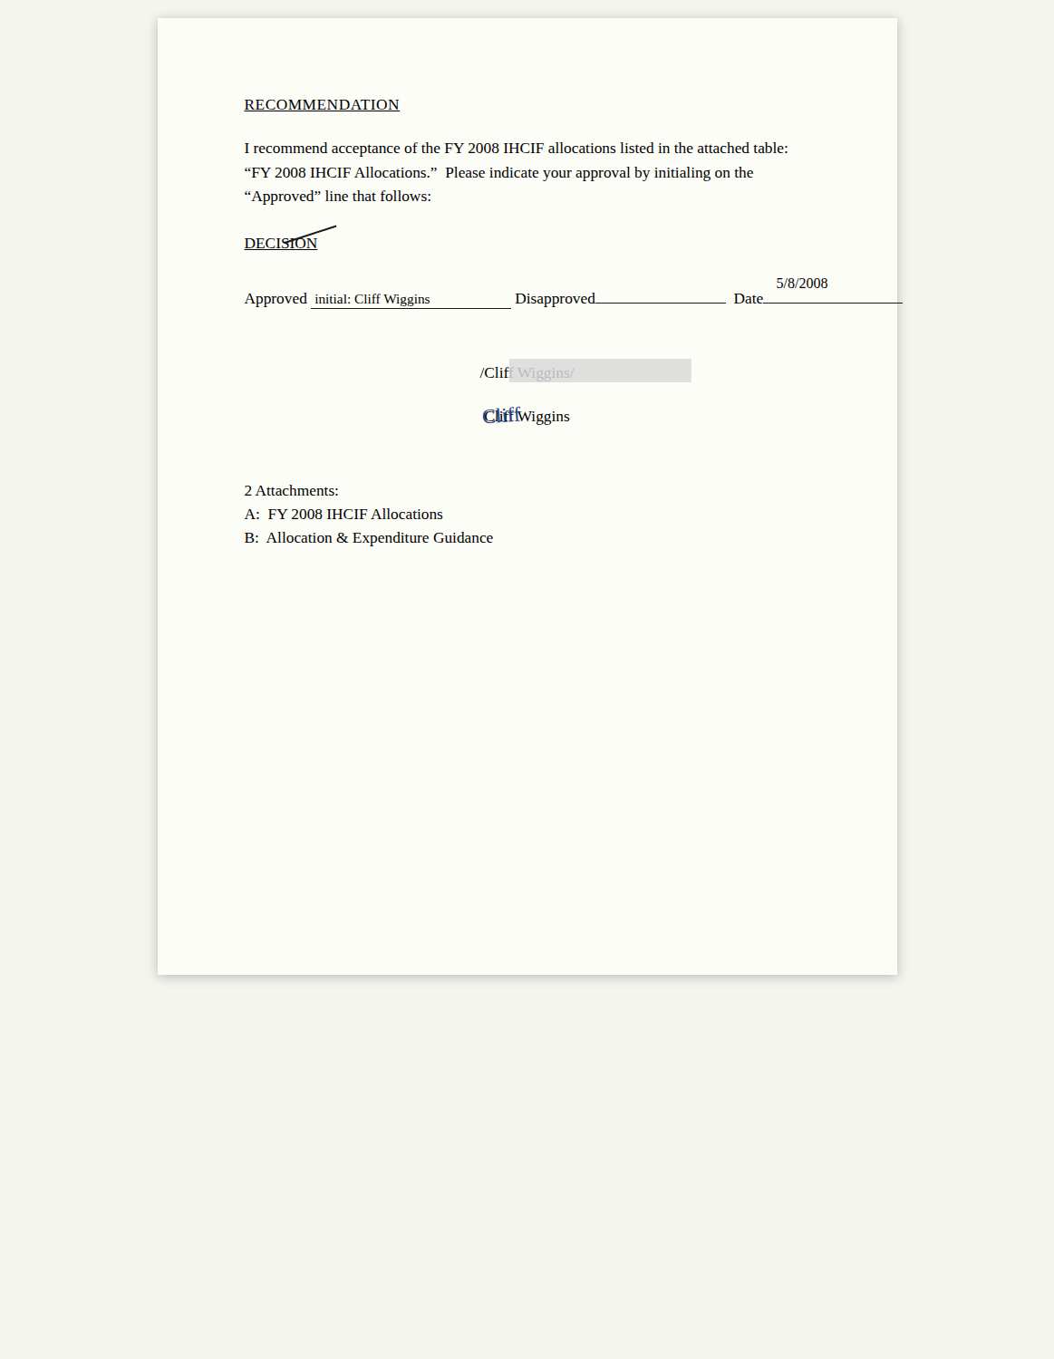RECOMMENDATION
I recommend acceptance of the FY 2008 IHCIF allocations listed in the attached table: “FY 2008 IHCIF Allocations.” Please indicate your approval by initialing on the “Approved” line that follows:
DECISION
Approved initial: Cliff Wiggins Disapproved Date5/8/2008
/Cliff Wiggins/ Cliff Cliff Wiggins
2 Attachments:
A: FY 2008 IHCIF Allocations
B: Allocation & Expenditure Guidance